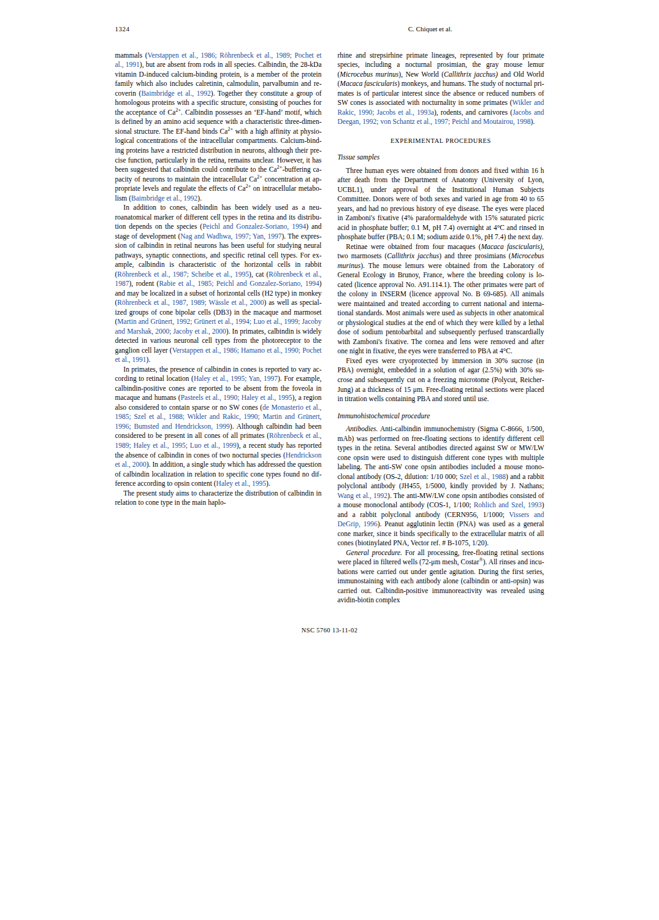1324
C. Chiquet et al.
mammals (Verstappen et al., 1986; Röhrenbeck et al., 1989; Pochet et al., 1991), but are absent from rods in all species. Calbindin, the 28-kDa vitamin D-induced calcium-binding protein, is a member of the protein family which also includes calretinin, calmodulin, parvalbumin and recoverin (Baimbridge et al., 1992). Together they constitute a group of homologous proteins with a specific structure, consisting of pouches for the acceptance of Ca2+. Calbindin possesses an ‘EF-hand’ motif, which is defined by an amino acid sequence with a characteristic three-dimensional structure. The EF-hand binds Ca2+ with a high affinity at physiological concentrations of the intracellular compartments. Calcium-binding proteins have a restricted distribution in neurons, although their precise function, particularly in the retina, remains unclear. However, it has been suggested that calbindin could contribute to the Ca2+-buffering capacity of neurons to maintain the intracellular Ca2+ concentration at appropriate levels and regulate the effects of Ca2+ on intracellular metabolism (Baimbridge et al., 1992).
In addition to cones, calbindin has been widely used as a neuroanatomical marker of different cell types in the retina and its distribution depends on the species (Peichl and Gonzalez-Soriano, 1994) and stage of development (Nag and Wadhwa, 1997; Yan, 1997). The expression of calbindin in retinal neurons has been useful for studying neural pathways, synaptic connections, and specific retinal cell types. For example, calbindin is characteristic of the horizontal cells in rabbit (Röhrenbeck et al., 1987; Scheibe et al., 1995), cat (Röhrenbeck et al., 1987), rodent (Rabie et al., 1985; Peichl and Gonzalez-Soriano, 1994) and may be localized in a subset of horizontal cells (H2 type) in monkey (Röhrenbeck et al., 1987, 1989; Wässle et al., 2000) as well as specialized groups of cone bipolar cells (DB3) in the macaque and marmoset (Martin and Grünert, 1992; Grünert et al., 1994; Luo et al., 1999; Jacoby and Marshak, 2000; Jacoby et al., 2000). In primates, calbindin is widely detected in various neuronal cell types from the photoreceptor to the ganglion cell layer (Verstappen et al., 1986; Hamano et al., 1990; Pochet et al., 1991).
In primates, the presence of calbindin in cones is reported to vary according to retinal location (Haley et al., 1995; Yan, 1997). For example, calbindin-positive cones are reported to be absent from the foveola in macaque and humans (Pasteels et al., 1990; Haley et al., 1995), a region also considered to contain sparse or no SW cones (de Monasterio et al., 1985; Szel et al., 1988; Wikler and Rakic, 1990; Martin and Grünert, 1996; Bumsted and Hendrickson, 1999). Although calbindin had been considered to be present in all cones of all primates (Röhrenbeck et al., 1989; Haley et al., 1995; Luo et al., 1999), a recent study has reported the absence of calbindin in cones of two nocturnal species (Hendrickson et al., 2000). In addition, a single study which has addressed the question of calbindin localization in relation to specific cone types found no difference according to opsin content (Haley et al., 1995).
The present study aims to characterize the distribution of calbindin in relation to cone type in the main haplo-
rhine and strepsirhine primate lineages, represented by four primate species, including a nocturnal prosimian, the gray mouse lemur (Microcebus murinus), New World (Callithrix jacchus) and Old World (Macaca fascicularis) monkeys, and humans. The study of nocturnal primates is of particular interest since the absence or reduced numbers of SW cones is associated with nocturnality in some primates (Wikler and Rakic, 1990; Jacobs et al., 1993a), rodents, and carnivores (Jacobs and Deegan, 1992; von Schantz et al., 1997; Peichl and Moutairou, 1998).
EXPERIMENTAL PROCEDURES
Tissue samples
Three human eyes were obtained from donors and fixed within 16 h after death from the Department of Anatomy (University of Lyon, UCBL1), under approval of the Institutional Human Subjects Committee. Donors were of both sexes and varied in age from 40 to 65 years, and had no previous history of eye disease. The eyes were placed in Zamboni's fixative (4% paraformaldehyde with 15% saturated picric acid in phosphate buffer; 0.1 M, pH 7.4) overnight at 4°C and rinsed in phosphate buffer (PBA; 0.1 M; sodium azide 0.1%, pH 7.4) the next day.
Retinae were obtained from four macaques (Macaca fascicularis), two marmosets (Callithrix jacchus) and three prosimians (Microcebus murinus). The mouse lemurs were obtained from the Laboratory of General Ecology in Brunoy, France, where the breeding colony is located (licence approval No. A91.114.1). The other primates were part of the colony in INSERM (licence approval No. B 69-685). All animals were maintained and treated according to current national and international standards. Most animals were used as subjects in other anatomical or physiological studies at the end of which they were killed by a lethal dose of sodium pentobarbital and subsequently perfused transcardially with Zamboni's fixative. The cornea and lens were removed and after one night in fixative, the eyes were transferred to PBA at 4°C.
Fixed eyes were cryoprotected by immersion in 30% sucrose (in PBA) overnight, embedded in a solution of agar (2.5%) with 30% sucrose and subsequently cut on a freezing microtome (Polycut, Reicher-Jung) at a thickness of 15 μm. Free-floating retinal sections were placed in titration wells containing PBA and stored until use.
Immunohistochemical procedure
Antibodies. Anti-calbindin immunochemistry (Sigma C-8666, 1/500, mAb) was performed on free-floating sections to identify different cell types in the retina. Several antibodies directed against SW or MW/LW cone opsin were used to distinguish different cone types with multiple labeling. The anti-SW cone opsin antibodies included a mouse monoclonal antibody (OS-2, dilution: 1/10 000; Szel et al., 1988) and a rabbit polyclonal antibody (JH455, 1/5000, kindly provided by J. Nathans; Wang et al., 1992). The anti-MW/LW cone opsin antibodies consisted of a mouse monoclonal antibody (COS-1, 1/100; Rohlich and Szel, 1993) and a rabbit polyclonal antibody (CERN956, 1/1000; Vissers and DeGrip, 1996). Peanut agglutinin lectin (PNA) was used as a general cone marker, since it binds specifically to the extracellular matrix of all cones (biotinylated PNA, Vector ref. # B-1075, 1/20).
General procedure. For all processing, free-floating retinal sections were placed in filtered wells (72-μm mesh, Costar®). All rinses and incubations were carried out under gentle agitation. During the first series, immunostaining with each antibody alone (calbindin or anti-opsin) was carried out. Calbindin-positive immunoreactivity was revealed using avidin-biotin complex
NSC 5760 13-11-02